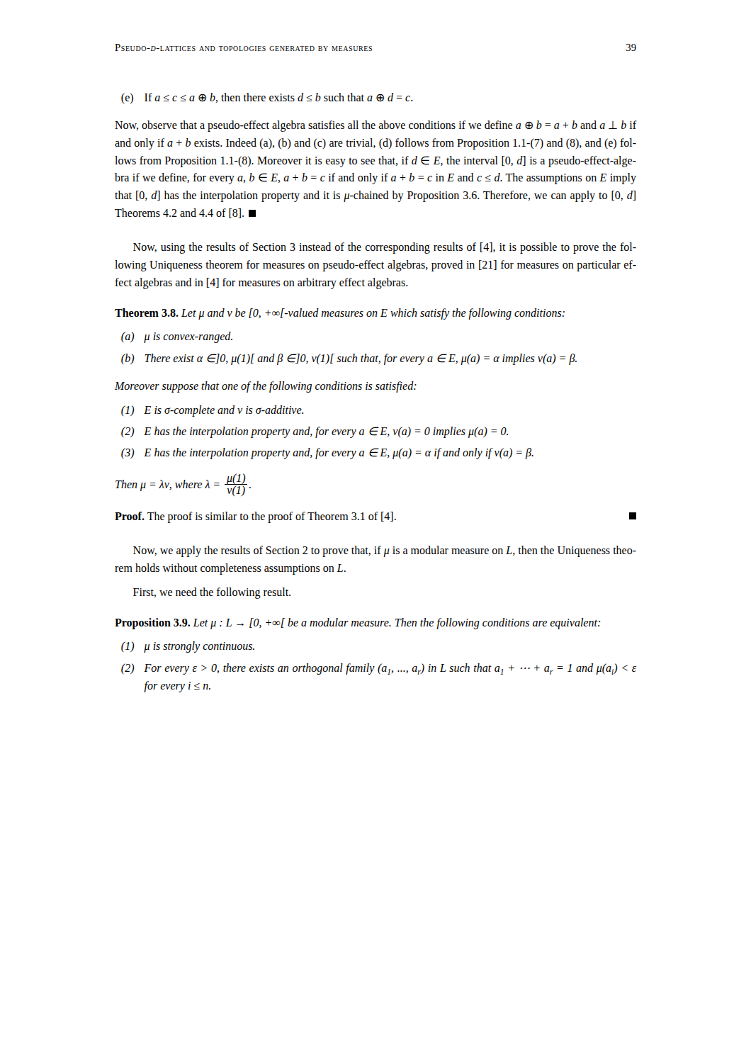Pseudo-d-lattices and topologies generated by measures 39
(e) If a ≤ c ≤ a ⊕ b, then there exists d ≤ b such that a ⊕ d = c.
Now, observe that a pseudo-effect algebra satisfies all the above conditions if we define a ⊕ b = a + b and a ⊥ b if and only if a + b exists. Indeed (a), (b) and (c) are trivial, (d) follows from Proposition 1.1-(7) and (8), and (e) follows from Proposition 1.1-(8). Moreover it is easy to see that, if d ∈ E, the interval [0, d] is a pseudo-effect-algebra if we define, for every a, b ∈ E, a + b = c if and only if a + b = c in E and c ≤ d. The assumptions on E imply that [0, d] has the interpolation property and it is μ-chained by Proposition 3.6. Therefore, we can apply to [0, d] Theorems 4.2 and 4.4 of [8].
Now, using the results of Section 3 instead of the corresponding results of [4], it is possible to prove the following Uniqueness theorem for measures on pseudo-effect algebras, proved in [21] for measures on particular effect algebras and in [4] for measures on arbitrary effect algebras.
Theorem 3.8. Let μ and ν be [0, +∞[-valued measures on E which satisfy the following conditions:
(a) μ is convex-ranged.
(b) There exist α ∈]0, μ(1)[ and β ∈]0, ν(1)[ such that, for every a ∈ E, μ(a) = α implies ν(a) = β.
Moreover suppose that one of the following conditions is satisfied:
(1) E is σ-complete and ν is σ-additive.
(2) E has the interpolation property and, for every a ∈ E, ν(a) = 0 implies μ(a) = 0.
(3) E has the interpolation property and, for every a ∈ E, μ(a) = α if and only if ν(a) = β.
Then μ = λν, where λ = μ(1) ν(1).
Proof. The proof is similar to the proof of Theorem 3.1 of [4].
Now, we apply the results of Section 2 to prove that, if μ is a modular measure on L, then the Uniqueness theorem holds without completeness assumptions on L.
First, we need the following result.
Proposition 3.9. Let μ : L → [0, +∞[ be a modular measure. Then the following conditions are equivalent:
(1) μ is strongly continuous.
(2) For every ε > 0, there exists an orthogonal family (a1, ..., ar) in L such that a1 + ⋯ + ar = 1 and μ(ai) < ε for every i ≤ n.